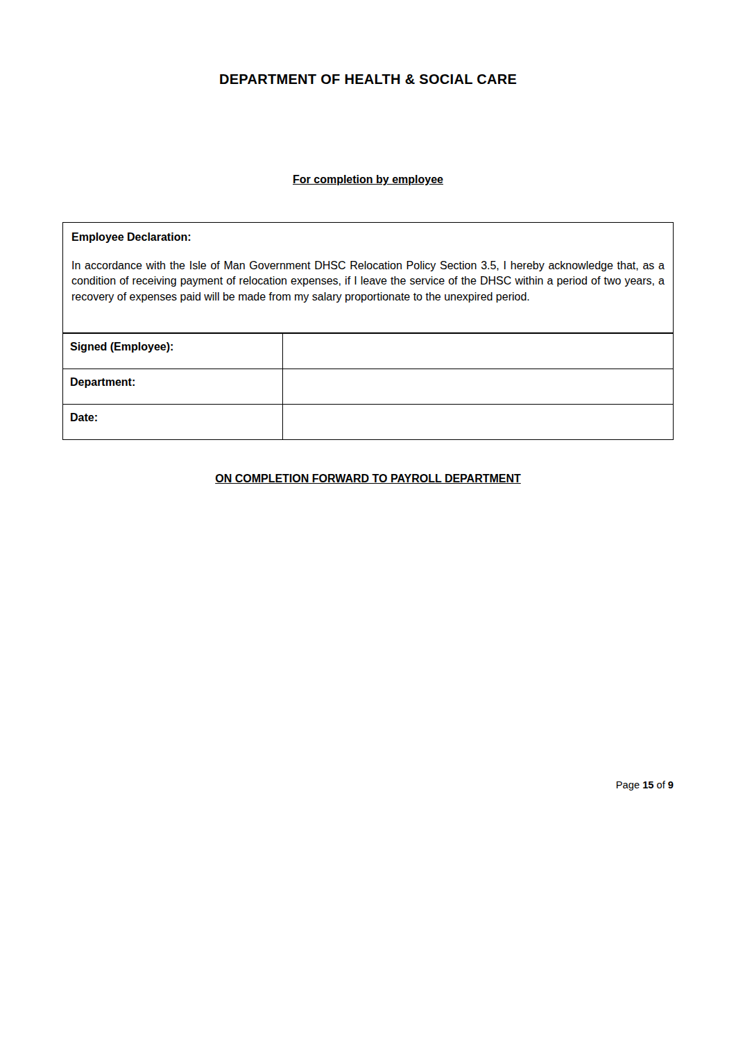DEPARTMENT OF HEALTH & SOCIAL CARE
For completion by employee
Employee Declaration:
In accordance with the Isle of Man Government DHSC Relocation Policy Section 3.5, I hereby acknowledge that, as a condition of receiving payment of relocation expenses, if I leave the service of the DHSC within a period of two years, a recovery of expenses paid will be made from my salary proportionate to the unexpired period.
| Signed (Employee): | |
| Department: | |
| Date: | |
ON COMPLETION FORWARD TO PAYROLL DEPARTMENT
Page 15 of 9